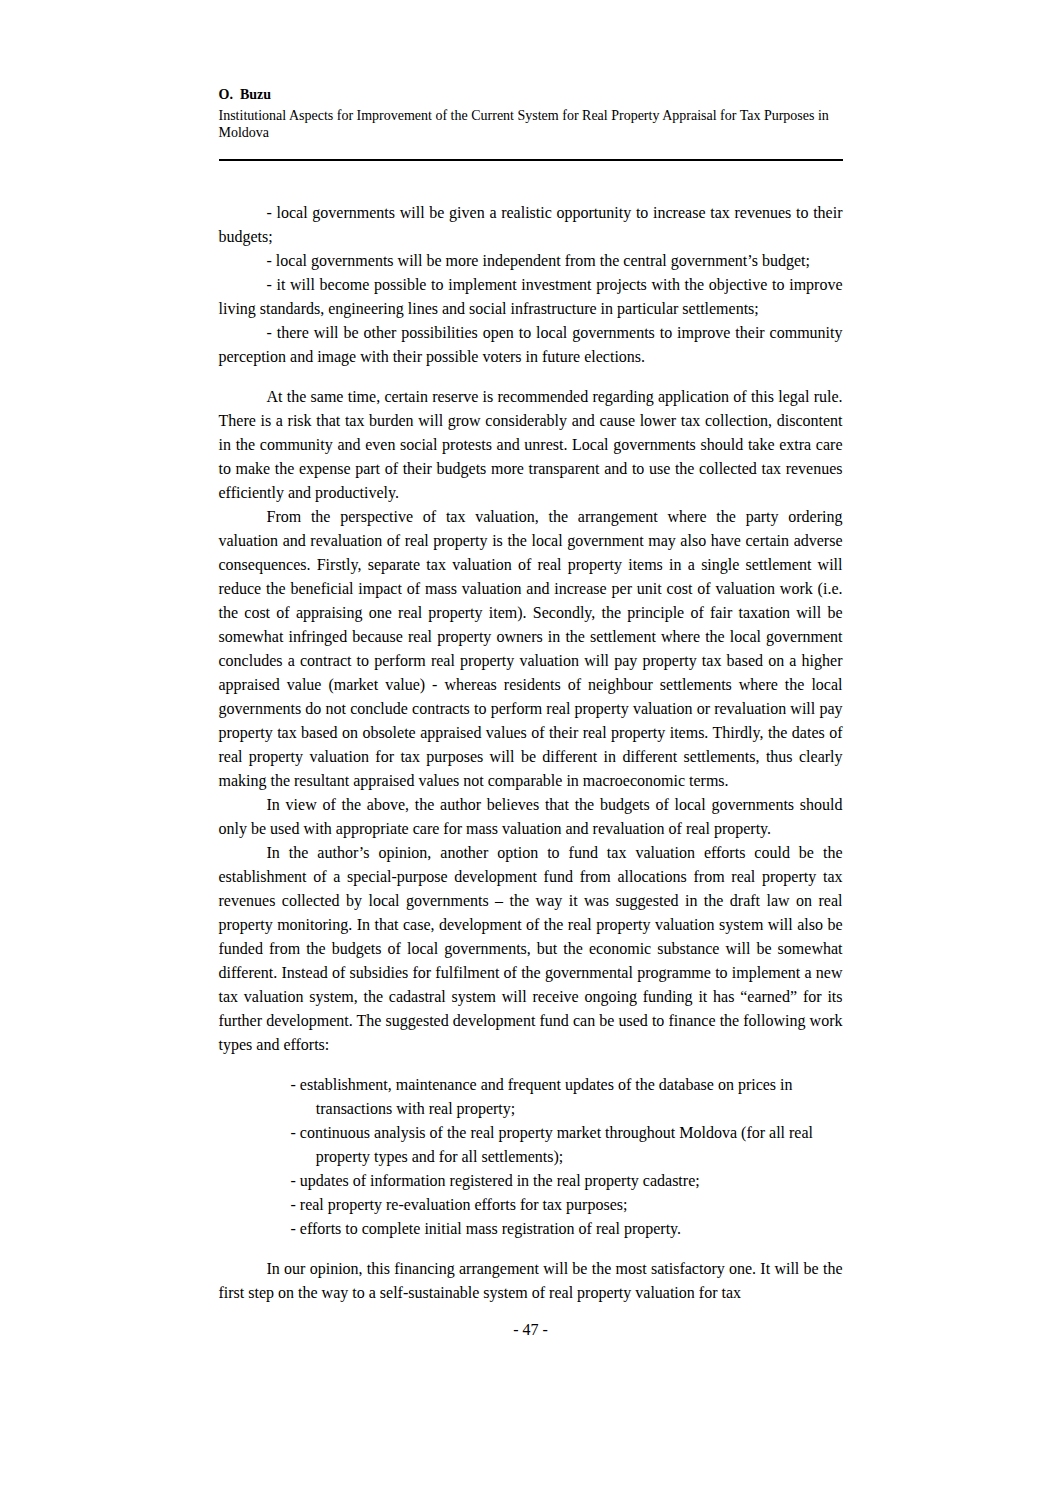O. Buzu
Institutional Aspects for Improvement of the Current System for Real Property Appraisal for Tax Purposes in Moldova
- local governments will be given a realistic opportunity to increase tax revenues to their budgets;
- local governments will be more independent from the central government’s budget;
- it will become possible to implement investment projects with the objective to improve living standards, engineering lines and social infrastructure in particular settlements;
- there will be other possibilities open to local governments to improve their community perception and image with their possible voters in future elections.
At the same time, certain reserve is recommended regarding application of this legal rule. There is a risk that tax burden will grow considerably and cause lower tax collection, discontent in the community and even social protests and unrest. Local governments should take extra care to make the expense part of their budgets more transparent and to use the collected tax revenues efficiently and productively.
From the perspective of tax valuation, the arrangement where the party ordering valuation and revaluation of real property is the local government may also have certain adverse consequences. Firstly, separate tax valuation of real property items in a single settlement will reduce the beneficial impact of mass valuation and increase per unit cost of valuation work (i.e. the cost of appraising one real property item). Secondly, the principle of fair taxation will be somewhat infringed because real property owners in the settlement where the local government concludes a contract to perform real property valuation will pay property tax based on a higher appraised value (market value) - whereas residents of neighbour settlements where the local governments do not conclude contracts to perform real property valuation or revaluation will pay property tax based on obsolete appraised values of their real property items. Thirdly, the dates of real property valuation for tax purposes will be different in different settlements, thus clearly making the resultant appraised values not comparable in macroeconomic terms.
In view of the above, the author believes that the budgets of local governments should only be used with appropriate care for mass valuation and revaluation of real property.
In the author’s opinion, another option to fund tax valuation efforts could be the establishment of a special-purpose development fund from allocations from real property tax revenues collected by local governments – the way it was suggested in the draft law on real property monitoring. In that case, development of the real property valuation system will also be funded from the budgets of local governments, but the economic substance will be somewhat different. Instead of subsidies for fulfilment of the governmental programme to implement a new tax valuation system, the cadastral system will receive ongoing funding it has “earned” for its further development. The suggested development fund can be used to finance the following work types and efforts:
- establishment, maintenance and frequent updates of the database on prices in
transactions with real property;
- continuous analysis of the real property market throughout Moldova (for all real
property types and for all settlements);
- updates of information registered in the real property cadastre;
- real property re-evaluation efforts for tax purposes;
- efforts to complete initial mass registration of real property.
In our opinion, this financing arrangement will be the most satisfactory one. It will be the first step on the way to a self-sustainable system of real property valuation for tax
- 47 -